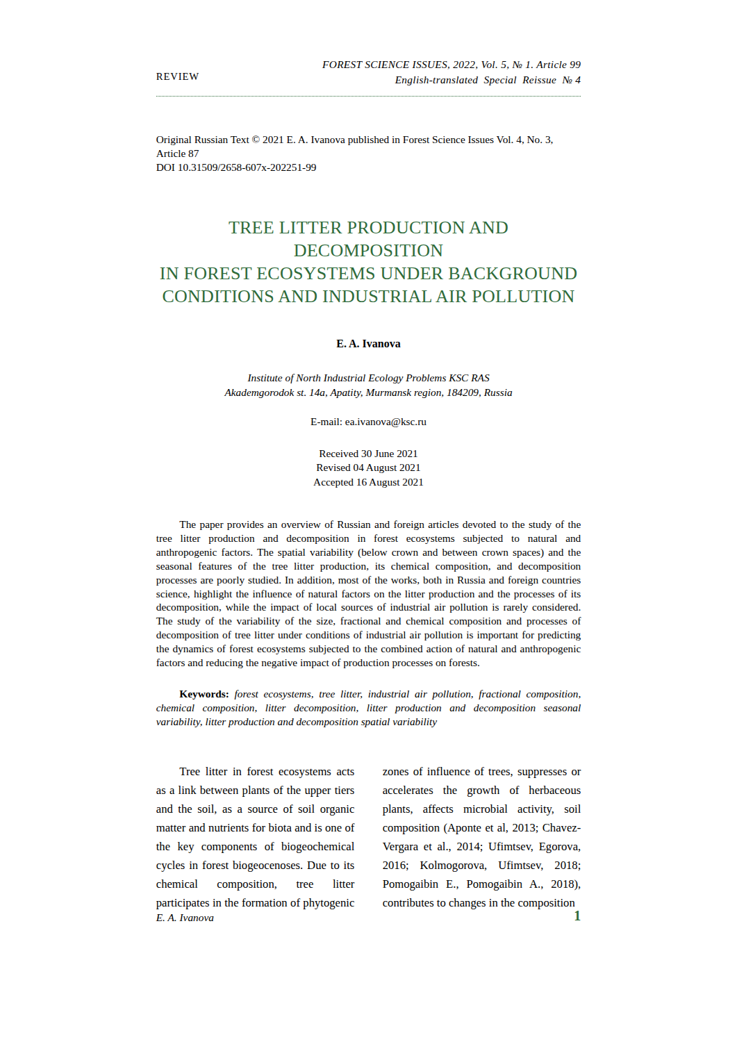FOREST SCIENCE ISSUES, 2022, Vol. 5, № 1. Article 99
English-translated Special Reissue № 4
REVIEW
Original Russian Text © 2021 E. A. Ivanova published in Forest Science Issues Vol. 4, No. 3, Article 87
DOI 10.31509/2658-607x-202251-99
TREE LITTER PRODUCTION AND DECOMPOSITION
IN FOREST ECOSYSTEMS UNDER BACKGROUND
CONDITIONS AND INDUSTRIAL AIR POLLUTION
E. A. Ivanova
Institute of North Industrial Ecology Problems KSC RAS
Akademgorodok st. 14a, Apatity, Murmansk region, 184209, Russia
E-mail: ea.ivanova@ksc.ru
Received 30 June 2021
Revised 04 August 2021
Accepted 16 August 2021
The paper provides an overview of Russian and foreign articles devoted to the study of the tree litter production and decomposition in forest ecosystems subjected to natural and anthropogenic factors. The spatial variability (below crown and between crown spaces) and the seasonal features of the tree litter production, its chemical composition, and decomposition processes are poorly studied. In addition, most of the works, both in Russia and foreign countries science, highlight the influence of natural factors on the litter production and the processes of its decomposition, while the impact of local sources of industrial air pollution is rarely considered. The study of the variability of the size, fractional and chemical composition and processes of decomposition of tree litter under conditions of industrial air pollution is important for predicting the dynamics of forest ecosystems subjected to the combined action of natural and anthropogenic factors and reducing the negative impact of production processes on forests.
Keywords: forest ecosystems, tree litter, industrial air pollution, fractional composition, chemical composition, litter decomposition, litter production and decomposition seasonal variability, litter production and decomposition spatial variability
Tree litter in forest ecosystems acts as a link between plants of the upper tiers and the soil, as a source of soil organic matter and nutrients for biota and is one of the key components of biogeochemical cycles in forest biogeocenoses. Due to its chemical composition, tree litter participates in the formation of phytogenic zones of influence of trees, suppresses or accelerates the growth of herbaceous plants, affects microbial activity, soil composition (Aponte et al, 2013; Chavez-Vergara et al., 2014; Ufimtsev, Egorova, 2016; Kolmogorova, Ufimtsev, 2018; Pomogaibin E., Pomogaibin A., 2018), contributes to changes in the composition
E. A. Ivanova
1